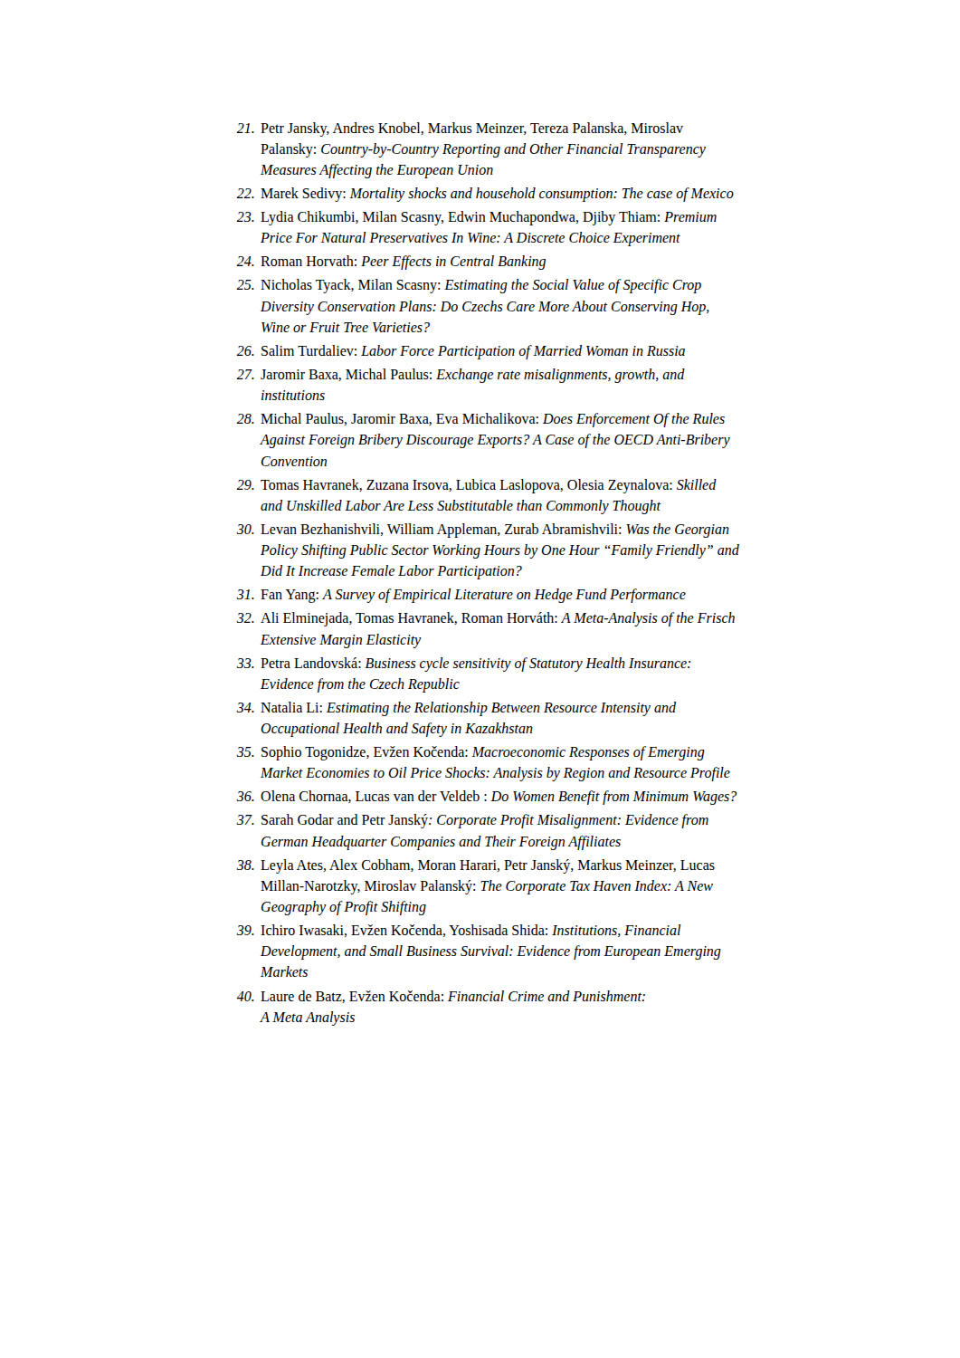Petr Jansky, Andres Knobel, Markus Meinzer, Tereza Palanska, Miroslav Palansky: Country-by-Country Reporting and Other Financial Transparency Measures Affecting the European Union
Marek Sedivy: Mortality shocks and household consumption: The case of Mexico
Lydia Chikumbi, Milan Scasny, Edwin Muchapondwa, Djiby Thiam: Premium Price For Natural Preservatives In Wine: A Discrete Choice Experiment
Roman Horvath: Peer Effects in Central Banking
Nicholas Tyack, Milan Scasny: Estimating the Social Value of Specific Crop Diversity Conservation Plans: Do Czechs Care More About Conserving Hop, Wine or Fruit Tree Varieties?
Salim Turdaliev: Labor Force Participation of Married Woman in Russia
Jaromir Baxa, Michal Paulus: Exchange rate misalignments, growth, and institutions
Michal Paulus, Jaromir Baxa, Eva Michalikova: Does Enforcement Of the Rules Against Foreign Bribery Discourage Exports? A Case of the OECD Anti-Bribery Convention
Tomas Havranek, Zuzana Irsova, Lubica Laslopova, Olesia Zeynalova: Skilled and Unskilled Labor Are Less Substitutable than Commonly Thought
Levan Bezhanishvili, William Appleman, Zurab Abramishvili: Was the Georgian Policy Shifting Public Sector Working Hours by One Hour “Family Friendly” and Did It Increase Female Labor Participation?
Fan Yang: A Survey of Empirical Literature on Hedge Fund Performance
Ali Elminejada, Tomas Havranek, Roman Horváth: A Meta-Analysis of the Frisch Extensive Margin Elasticity
Petra Landovská: Business cycle sensitivity of Statutory Health Insurance: Evidence from the Czech Republic
Natalia Li: Estimating the Relationship Between Resource Intensity and Occupational Health and Safety in Kazakhstan
Sophio Togonidze, Evžen Kočenda: Macroeconomic Responses of Emerging Market Economies to Oil Price Shocks: Analysis by Region and Resource Profile
Olena Chornaa, Lucas van der Veldeb : Do Women Benefit from Minimum Wages?
Sarah Godar and Petr Janský: Corporate Profit Misalignment: Evidence from German Headquarter Companies and Their Foreign Affiliates
Leyla Ates, Alex Cobham, Moran Harari, Petr Janský, Markus Meinzer, Lucas Millan-Narotzky, Miroslav Palanský: The Corporate Tax Haven Index: A New Geography of Profit Shifting
Ichiro Iwasaki, Evžen Kočenda, Yoshisada Shida: Institutions, Financial Development, and Small Business Survival: Evidence from European Emerging Markets
Laure de Batz, Evžen Kočenda: Financial Crime and Punishment:
A Meta Analysis